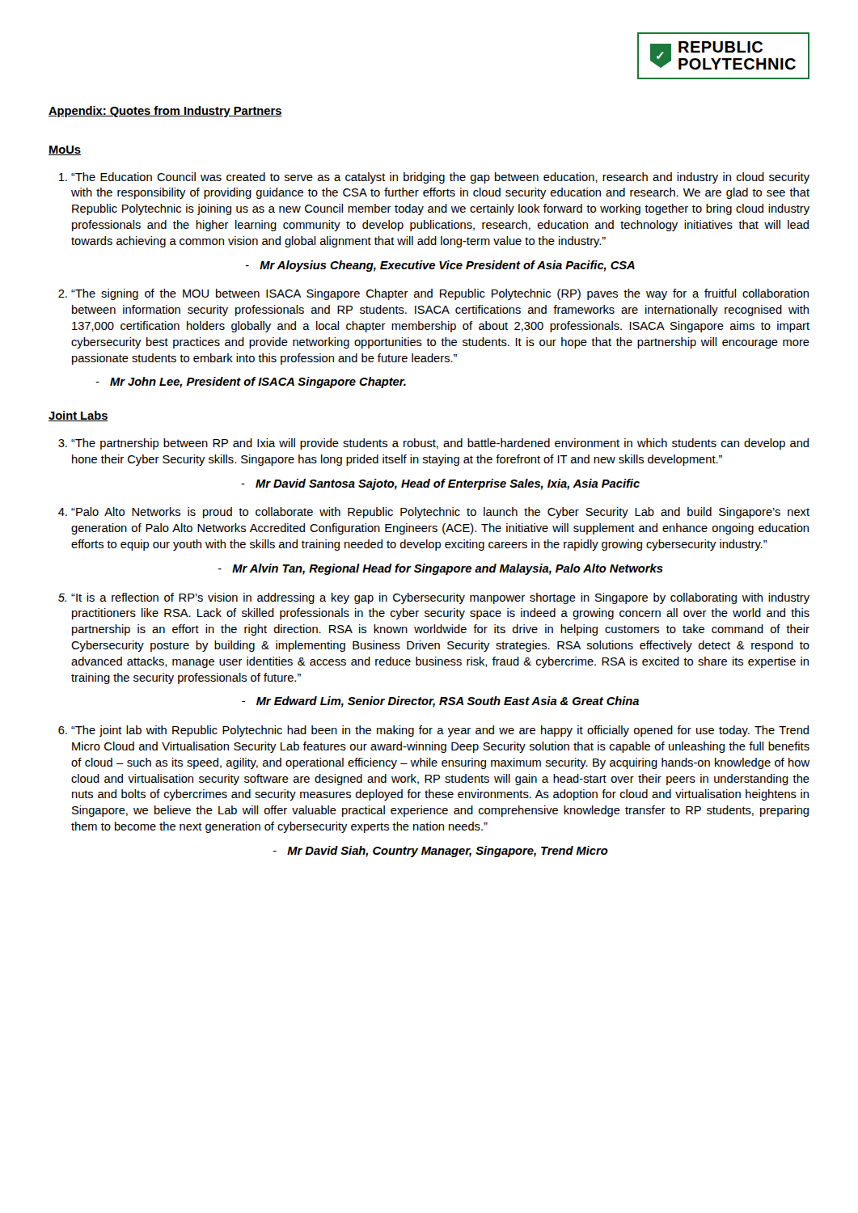✓REPUBLIC POLYTECHNIC
Appendix: Quotes from Industry Partners
MoUs
“The Education Council was created to serve as a catalyst in bridging the gap between education, research and industry in cloud security with the responsibility of providing guidance to the CSA to further efforts in cloud security education and research. We are glad to see that Republic Polytechnic is joining us as a new Council member today and we certainly look forward to working together to bring cloud industry professionals and the higher learning community to develop publications, research, education and technology initiatives that will lead towards achieving a common vision and global alignment that will add long-term value to the industry.”
-Mr Aloysius Cheang, Executive Vice President of Asia Pacific, CSA
“The signing of the MOU between ISACA Singapore Chapter and Republic Polytechnic (RP) paves the way for a fruitful collaboration between information security professionals and RP students. ISACA certifications and frameworks are internationally recognised with 137,000 certification holders globally and a local chapter membership of about 2,300 professionals. ISACA Singapore aims to impart cybersecurity best practices and provide networking opportunities to the students. It is our hope that the partnership will encourage more passionate students to embark into this profession and be future leaders.”
-Mr John Lee, President of ISACA Singapore Chapter.
Joint Labs
“The partnership between RP and Ixia will provide students a robust, and battle-hardened environment in which students can develop and hone their Cyber Security skills. Singapore has long prided itself in staying at the forefront of IT and new skills development.”
-Mr David Santosa Sajoto, Head of Enterprise Sales, Ixia, Asia Pacific
“Palo Alto Networks is proud to collaborate with Republic Polytechnic to launch the Cyber Security Lab and build Singapore’s next generation of Palo Alto Networks Accredited Configuration Engineers (ACE). The initiative will supplement and enhance ongoing education efforts to equip our youth with the skills and training needed to develop exciting careers in the rapidly growing cybersecurity industry.”
-Mr Alvin Tan, Regional Head for Singapore and Malaysia, Palo Alto Networks
“It is a reflection of RP’s vision in addressing a key gap in Cybersecurity manpower shortage in Singapore by collaborating with industry practitioners like RSA. Lack of skilled professionals in the cyber security space is indeed a growing concern all over the world and this partnership is an effort in the right direction. RSA is known worldwide for its drive in helping customers to take command of their Cybersecurity posture by building & implementing Business Driven Security strategies. RSA solutions effectively detect & respond to advanced attacks, manage user identities & access and reduce business risk, fraud & cybercrime. RSA is excited to share its expertise in training the security professionals of future.”
-Mr Edward Lim, Senior Director, RSA South East Asia & Great China
“The joint lab with Republic Polytechnic had been in the making for a year and we are happy it officially opened for use today. The Trend Micro Cloud and Virtualisation Security Lab features our award-winning Deep Security solution that is capable of unleashing the full benefits of cloud – such as its speed, agility, and operational efficiency – while ensuring maximum security. By acquiring hands-on knowledge of how cloud and virtualisation security software are designed and work, RP students will gain a head-start over their peers in understanding the nuts and bolts of cybercrimes and security measures deployed for these environments. As adoption for cloud and virtualisation heightens in Singapore, we believe the Lab will offer valuable practical experience and comprehensive knowledge transfer to RP students, preparing them to become the next generation of cybersecurity experts the nation needs.”
-Mr David Siah, Country Manager, Singapore, Trend Micro